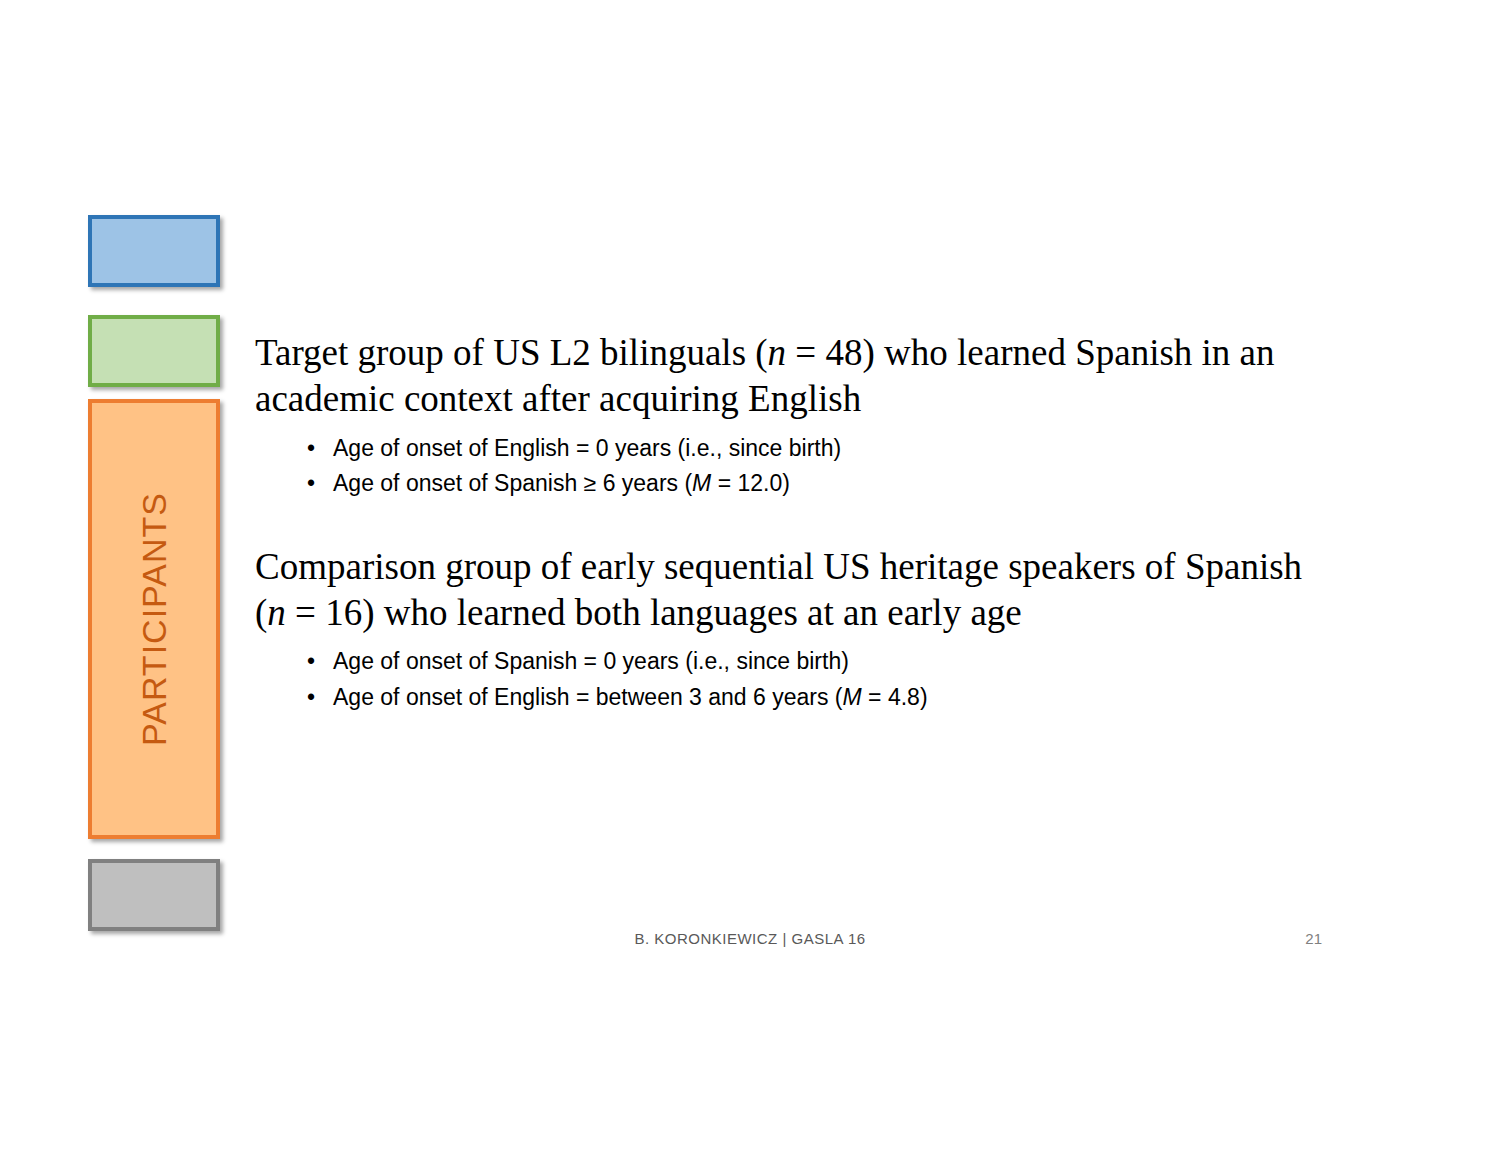PARTICIPANTS
Target group of US L2 bilinguals (n = 48) who learned Spanish in an academic context after acquiring English
Age of onset of English = 0 years (i.e., since birth)
Age of onset of Spanish ≥ 6 years (M = 12.0)
Comparison group of early sequential US heritage speakers of Spanish (n = 16) who learned both languages at an early age
Age of onset of Spanish = 0 years (i.e., since birth)
Age of onset of English = between 3 and 6 years (M = 4.8)
B. KORONKIEWICZ | GASLA 16
21